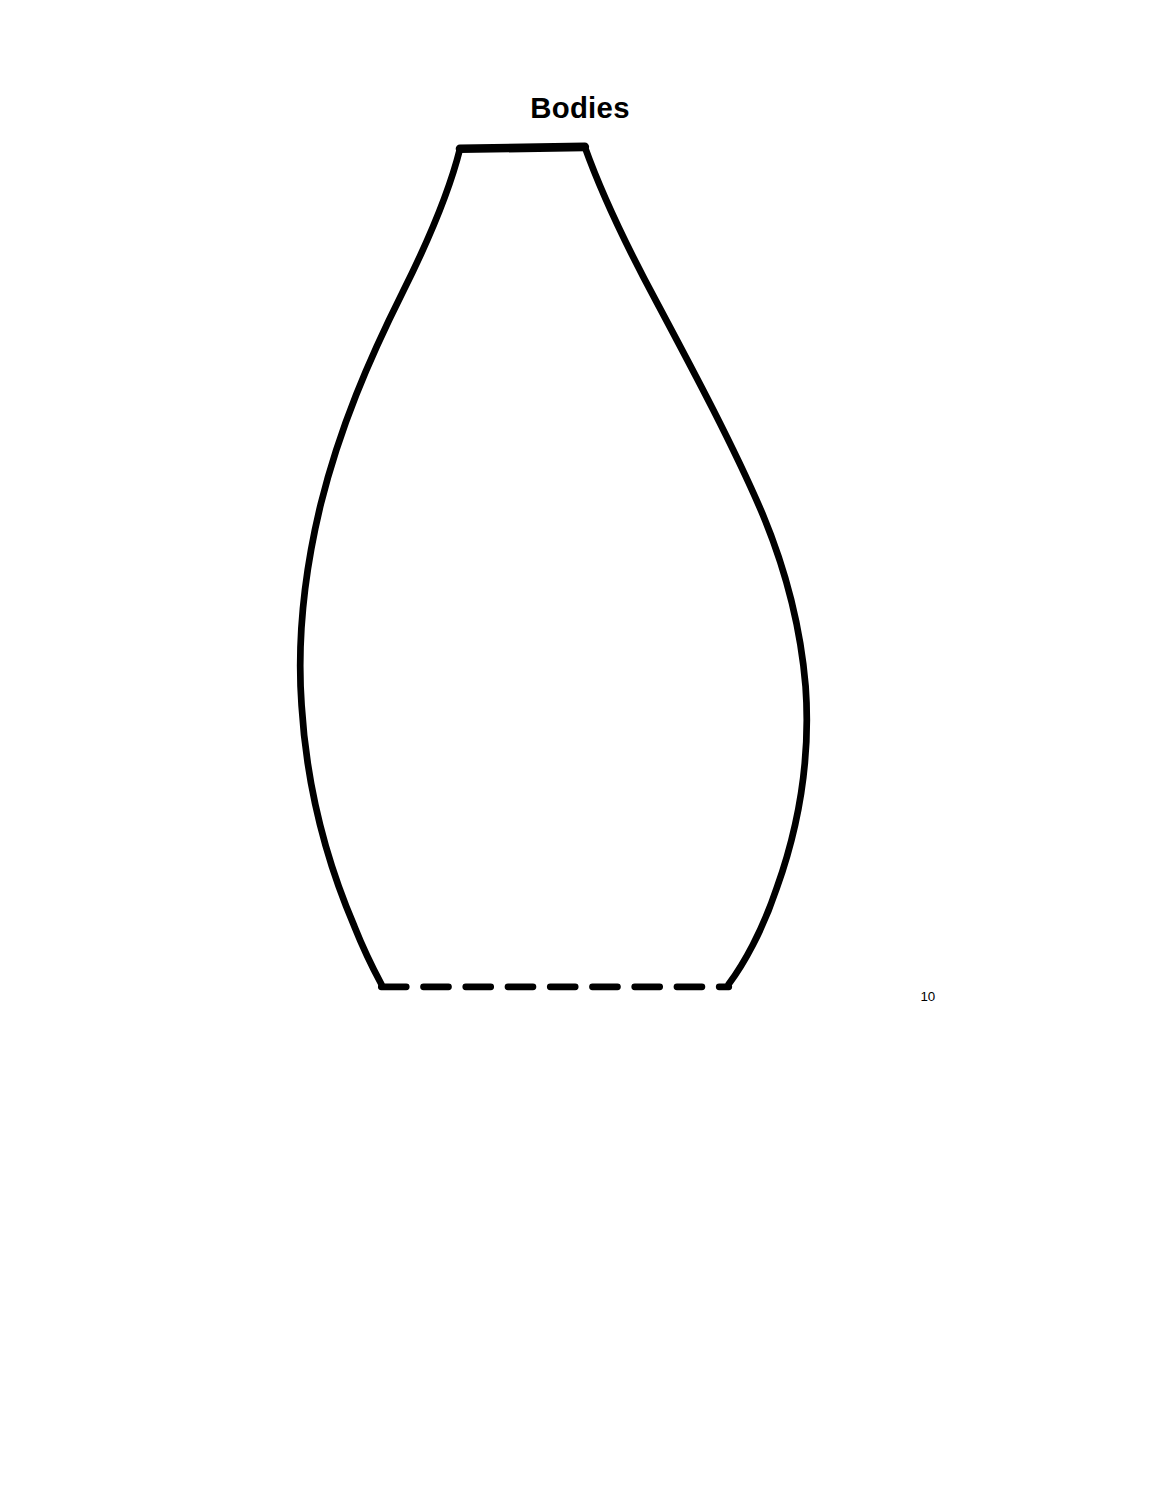Bodies
10